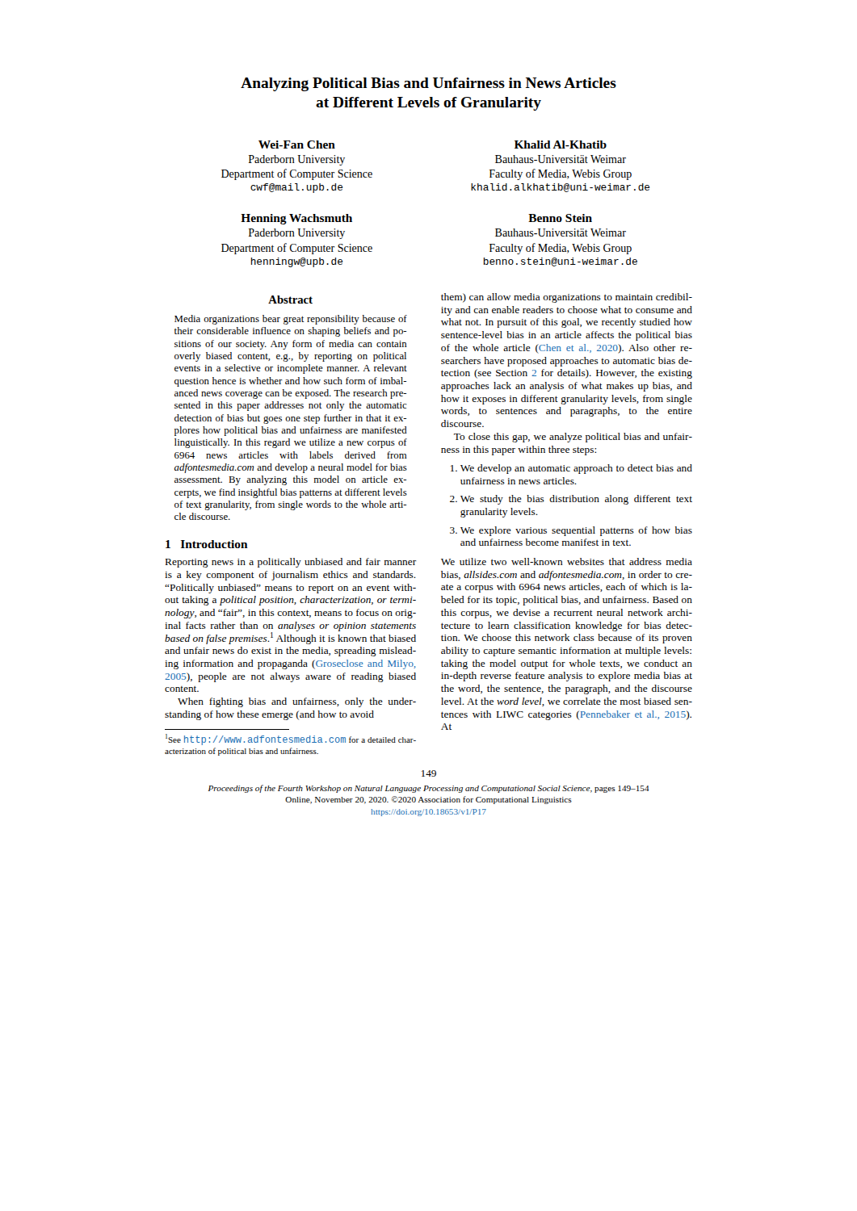Analyzing Political Bias and Unfairness in News Articles
at Different Levels of Granularity
| Wei-Fan Chen Paderborn University Department of Computer Science cwf@mail.upb.de | Khalid Al-Khatib Bauhaus-Universität Weimar Faculty of Media, Webis Group khalid.alkhatib@uni-weimar.de |
| Henning Wachsmuth Paderborn University Department of Computer Science henningw@upb.de | Benno Stein Bauhaus-Universität Weimar Faculty of Media, Webis Group benno.stein@uni-weimar.de |
Abstract
Media organizations bear great reponsibility because of their considerable influence on shaping beliefs and positions of our society. Any form of media can contain overly biased content, e.g., by reporting on political events in a selective or incomplete manner. A relevant question hence is whether and how such form of imbalanced news coverage can be exposed. The research presented in this paper addresses not only the automatic detection of bias but goes one step further in that it explores how political bias and unfairness are manifested linguistically. In this regard we utilize a new corpus of 6964 news articles with labels derived from adfontesmedia.com and develop a neural model for bias assessment. By analyzing this model on article excerpts, we find insightful bias patterns at different levels of text granularity, from single words to the whole article discourse.
1 Introduction
Reporting news in a politically unbiased and fair manner is a key component of journalism ethics and standards. “Politically unbiased” means to report on an event without taking a political position, characterization, or terminology, and “fair”, in this context, means to focus on original facts rather than on analyses or opinion statements based on false premises.1 Although it is known that biased and unfair news do exist in the media, spreading misleading information and propaganda (Groseclose and Milyo, 2005), people are not always aware of reading biased content.
When fighting bias and unfairness, only the understanding of how these emerge (and how to avoid
1See http://www.adfontesmedia.com for a detailed characterization of political bias and unfairness.
them) can allow media organizations to maintain credibility and can enable readers to choose what to consume and what not. In pursuit of this goal, we recently studied how sentence-level bias in an article affects the political bias of the whole article (Chen et al., 2020). Also other researchers have proposed approaches to automatic bias detection (see Section 2 for details). However, the existing approaches lack an analysis of what makes up bias, and how it exposes in different granularity levels, from single words, to sentences and paragraphs, to the entire discourse.
To close this gap, we analyze political bias and unfairness in this paper within three steps:
We develop an automatic approach to detect bias and unfairness in news articles.
We study the bias distribution along different text granularity levels.
We explore various sequential patterns of how bias and unfairness become manifest in text.
We utilize two well-known websites that address media bias, allsides.com and adfontesmedia.com, in order to create a corpus with 6964 news articles, each of which is labeled for its topic, political bias, and unfairness. Based on this corpus, we devise a recurrent neural network architecture to learn classification knowledge for bias detection. We choose this network class because of its proven ability to capture semantic information at multiple levels: taking the model output for whole texts, we conduct an in-depth reverse feature analysis to explore media bias at the word, the sentence, the paragraph, and the discourse level. At the word level, we correlate the most biased sentences with LIWC categories (Pennebaker et al., 2015). At
149
Proceedings of the Fourth Workshop on Natural Language Processing and Computational Social Science, pages 149–154
Online, November 20, 2020. ©2020 Association for Computational Linguistics
https://doi.org/10.18653/v1/P17